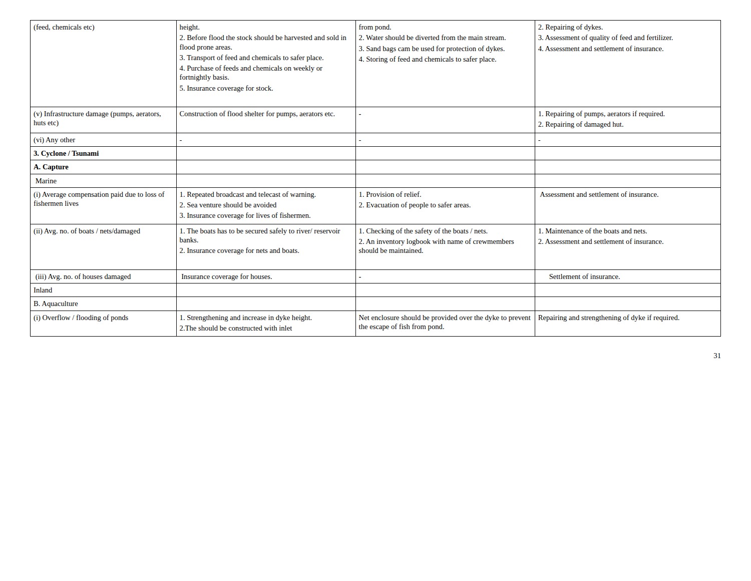| (feed, chemicals etc) | height. 2. Before flood the stock should be harvested and sold in flood prone areas. 3. Transport of feed and chemicals to safer place. 4. Purchase of feeds and chemicals on weekly or fortnightly basis. 5. Insurance coverage for stock. | from pond. 2. Water should be diverted from the main stream. 3. Sand bags cam be used for protection of dykes. 4. Storing of feed and chemicals to safer place. | 2. Repairing of dykes. 3. Assessment of quality of feed and fertilizer. 4. Assessment and settlement of insurance. |
| (v) Infrastructure damage (pumps, aerators, huts etc) | Construction of flood shelter for pumps, aerators etc. | - | 1. Repairing of pumps, aerators if required. 2. Repairing of damaged hut. |
| (vi) Any other | - | - | - |
| 3. Cyclone / Tsunami | | | |
| A. Capture | | | |
| Marine | | | |
| (i) Average compensation paid due to loss of fishermen lives | 1. Repeated broadcast and telecast of warning. 2. Sea venture should be avoided 3. Insurance coverage for lives of fishermen. | 1. Provision of relief. 2. Evacuation of people to safer areas. | Assessment and settlement of insurance. |
| (ii) Avg. no. of boats / nets/damaged | 1. The boats has to be secured safely to river/ reservoir banks. 2. Insurance coverage for nets and boats. | 1. Checking of the safety of the boats / nets. 2. An inventory logbook with name of crewmembers should be maintained. | 1. Maintenance of the boats and nets. 2. Assessment and settlement of insurance. |
| (iii) Avg. no. of houses damaged | Insurance coverage for houses. | - | Settlement of insurance. |
| Inland | | | |
| B. Aquaculture | | | |
| (i) Overflow / flooding of ponds | 1. Strengthening and increase in dyke height. 2.The should be constructed with inlet | Net enclosure should be provided over the dyke to prevent the escape of fish from pond. | Repairing and strengthening of dyke if required. |
31